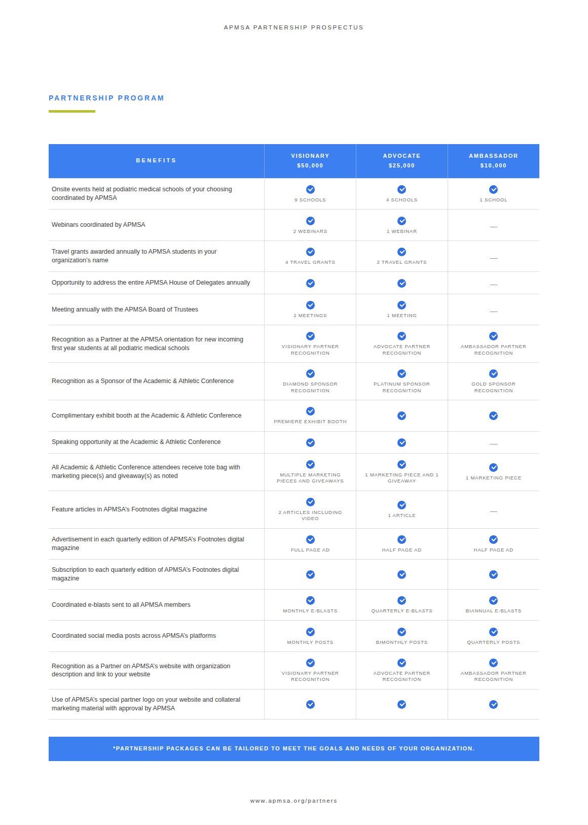APMSA Partnership Prospectus
Partnership Program
| Benefits | Visionary $50,000 | Advocate $25,000 | Ambassador $10,000 |
| --- | --- | --- | --- |
| Onsite events held at podiatric medical schools of your choosing coordinated by APMSA | 9 Schools | 4 Schools | 1 School |
| Webinars coordinated by APMSA | 2 Webinars | 1 Webinar | |
| Travel grants awarded annually to APMSA students in your organization’s name | 4 Travel Grants | 2 Travel Grants | |
| Opportunity to address the entire APMSA House of Delegates annually | | | |
| Meeting annually with the APMSA Board of Trustees | 2 Meetings | 1 Meeting | |
| Recognition as a Partner at the APMSA orientation for new incoming first year students at all podiatric medical schools | Visionary Partner Recognition | Advocate Partner Recognition | Ambassador Partner Recognition |
| Recognition as a Sponsor of the Academic & Athletic Conference | Diamond Sponsor Recognition | Platinum Sponsor Recognition | Gold Sponsor Recognition |
| Complimentary exhibit booth at the Academic & Athletic Conference | Premiere Exhibit Booth | | |
| Speaking opportunity at the Academic & Athletic Conference | | | |
| All Academic & Athletic Conference attendees receive tote bag with marketing piece(s) and giveaway(s) as noted | Multiple Marketing Pieces and Giveaways | 1 Marketing Piece and 1 Giveaway | 1 Marketing Piece |
| Feature articles in APMSA’s Footnotes digital magazine | 2 Articles Including Video | 1 Article | |
| Advertisement in each quarterly edition of APMSA’s Footnotes digital magazine | Full Page Ad | Half Page Ad | Half Page Ad |
| Subscription to each quarterly edition of APMSA’s Footnotes digital magazine | | | |
| Coordinated e-blasts sent to all APMSA members | Monthly E-Blasts | Quarterly E-Blasts | Biannual E-Blasts |
| Coordinated social media posts across APMSA’s platforms | Monthly Posts | Bimonthly Posts | Quarterly Posts |
| Recognition as a Partner on APMSA’s website with organization description and link to your website | Visionary Partner Recognition | Advocate Partner Recognition | Ambassador Partner Recognition |
| Use of APMSA’s special partner logo on your website and collateral marketing material with approval by APMSA | | | |
*Partnership packages can be tailored to meet the goals and needs of your organization.
www.apmsa.org/partners